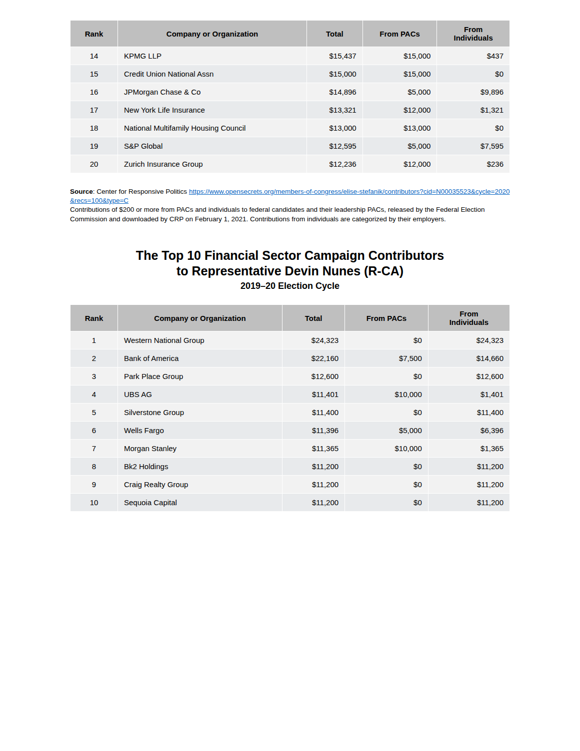| Rank | Company or Organization | Total | From PACs | From Individuals |
| --- | --- | --- | --- | --- |
| 14 | KPMG LLP | $15,437 | $15,000 | $437 |
| 15 | Credit Union National Assn | $15,000 | $15,000 | $0 |
| 16 | JPMorgan Chase & Co | $14,896 | $5,000 | $9,896 |
| 17 | New York Life Insurance | $13,321 | $12,000 | $1,321 |
| 18 | National Multifamily Housing Council | $13,000 | $13,000 | $0 |
| 19 | S&P Global | $12,595 | $5,000 | $7,595 |
| 20 | Zurich Insurance Group | $12,236 | $12,000 | $236 |
Source: Center for Responsive Politics https://www.opensecrets.org/members-of-congress/elise-stefanik/contributors?cid=N00035523&cycle=2020&recs=100&type=C
Contributions of $200 or more from PACs and individuals to federal candidates and their leadership PACs, released by the Federal Election Commission and downloaded by CRP on February 1, 2021. Contributions from individuals are categorized by their employers.
The Top 10 Financial Sector Campaign Contributors
to Representative Devin Nunes (R-CA)
2019–20 Election Cycle
| Rank | Company or Organization | Total | From PACs | From Individuals |
| --- | --- | --- | --- | --- |
| 1 | Western National Group | $24,323 | $0 | $24,323 |
| 2 | Bank of America | $22,160 | $7,500 | $14,660 |
| 3 | Park Place Group | $12,600 | $0 | $12,600 |
| 4 | UBS AG | $11,401 | $10,000 | $1,401 |
| 5 | Silverstone Group | $11,400 | $0 | $11,400 |
| 6 | Wells Fargo | $11,396 | $5,000 | $6,396 |
| 7 | Morgan Stanley | $11,365 | $10,000 | $1,365 |
| 8 | Bk2 Holdings | $11,200 | $0 | $11,200 |
| 9 | Craig Realty Group | $11,200 | $0 | $11,200 |
| 10 | Sequoia Capital | $11,200 | $0 | $11,200 |